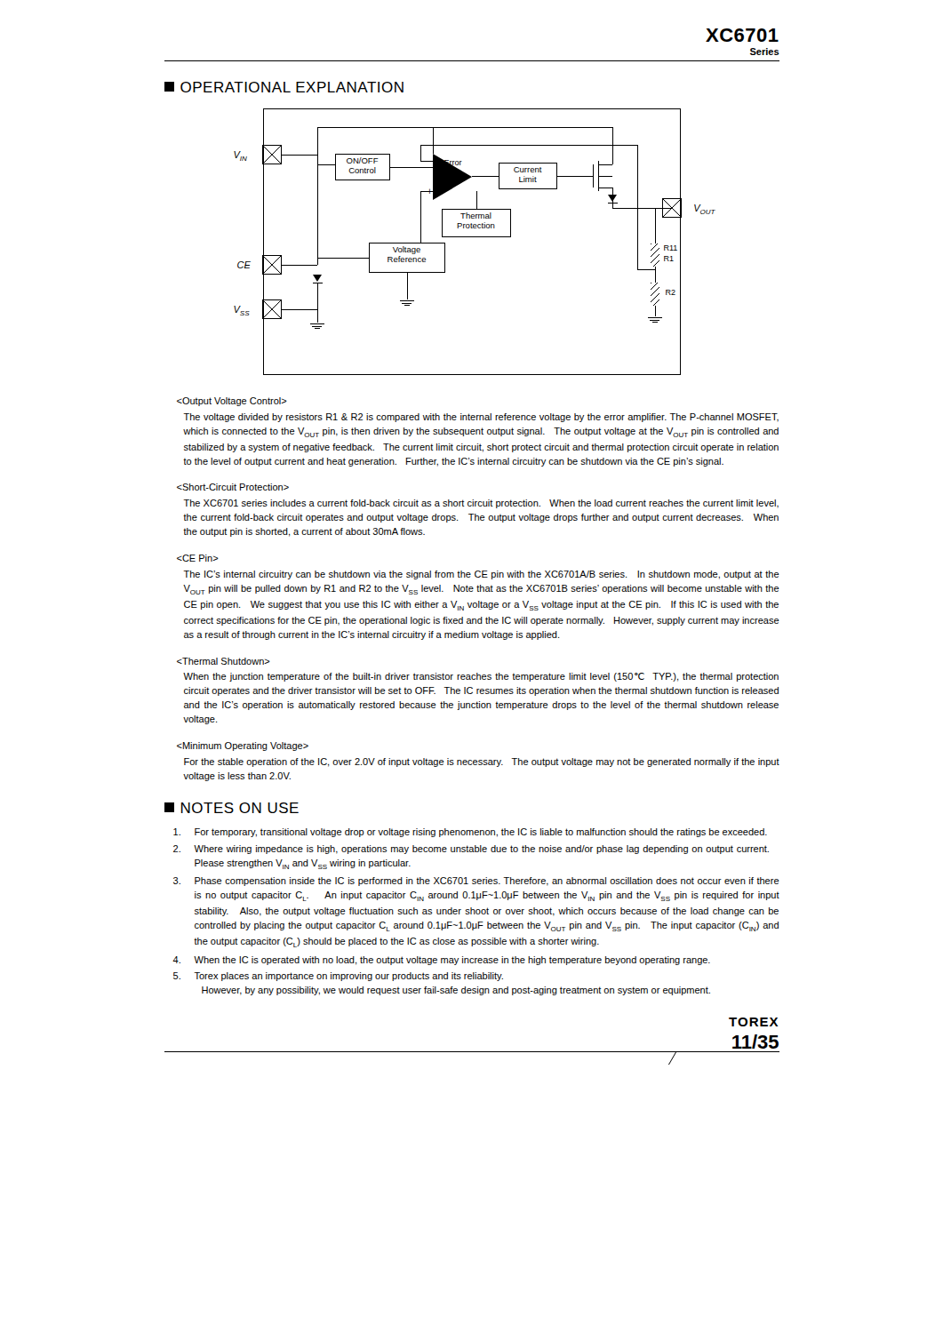XC6701
Series
OPERATIONAL EXPLANATION
VIN
CE
VSS
VOUT
ON/OFF
Control
Error
Amp
−
+
Current
Limit
Thermal
Protection
Voltage
Reference
R11
R1
R2
<Output Voltage Control>
The voltage divided by resistors R1 & R2 is compared with the internal reference voltage by the error amplifier. The P-channel MOSFET, which is connected to the VOUT pin, is then driven by the subsequent output signal. The output voltage at the VOUT pin is controlled and stabilized by a system of negative feedback. The current limit circuit, short protect circuit and thermal protection circuit operate in relation to the level of output current and heat generation. Further, the IC’s internal circuitry can be shutdown via the CE pin’s signal.
<Short-Circuit Protection>
The XC6701 series includes a current fold-back circuit as a short circuit protection. When the load current reaches the current limit level, the current fold-back circuit operates and output voltage drops. The output voltage drops further and output current decreases. When the output pin is shorted, a current of about 30mA flows.
<CE Pin>
The IC’s internal circuitry can be shutdown via the signal from the CE pin with the XC6701A/B series. In shutdown mode, output at the VOUT pin will be pulled down by R1 and R2 to the VSS level. Note that as the XC6701B series’ operations will become unstable with the CE pin open. We suggest that you use this IC with either a VIN voltage or a VSS voltage input at the CE pin. If this IC is used with the correct specifications for the CE pin, the operational logic is fixed and the IC will operate normally. However, supply current may increase as a result of through current in the IC’s internal circuitry if a medium voltage is applied.
<Thermal Shutdown>
When the junction temperature of the built-in driver transistor reaches the temperature limit level (150℃ TYP.), the thermal protection circuit operates and the driver transistor will be set to OFF. The IC resumes its operation when the thermal shutdown function is released and the IC’s operation is automatically restored because the junction temperature drops to the level of the thermal shutdown release voltage.
<Minimum Operating Voltage>
For the stable operation of the IC, over 2.0V of input voltage is necessary. The output voltage may not be generated normally if the input voltage is less than 2.0V.
NOTES ON USE
For temporary, transitional voltage drop or voltage rising phenomenon, the IC is liable to malfunction should the ratings be exceeded.
Where wiring impedance is high, operations may become unstable due to the noise and/or phase lag depending on output current. Please strengthen VIN and VSS wiring in particular.
Phase compensation inside the IC is performed in the XC6701 series. Therefore, an abnormal oscillation does not occur even if there is no output capacitor CL. An input capacitor CIN around 0.1μF~1.0μF between the VIN pin and the VSS pin is required for input stability. Also, the output voltage fluctuation such as under shoot or over shoot, which occurs because of the load change can be controlled by placing the output capacitor CL around 0.1μF~1.0μF between the VOUT pin and VSS pin. The input capacitor (CIN) and the output capacitor (CL) should be placed to the IC as close as possible with a shorter wiring.
When the IC is operated with no load, the output voltage may increase in the high temperature beyond operating range.
Torex places an importance on improving our products and its reliability.
However, by any possibility, we would request user fail-safe design and post-aging treatment on system or equipment.
TOREX
11/35